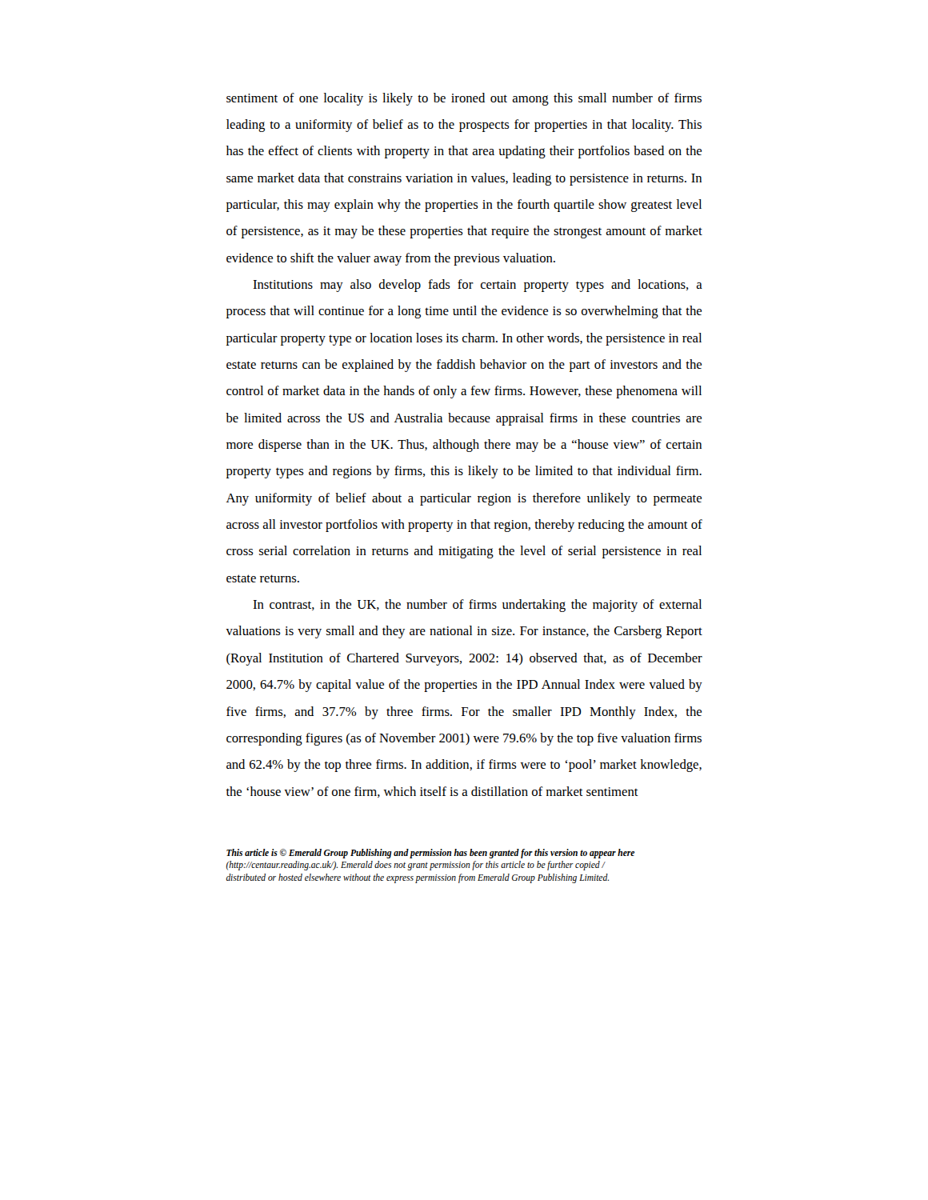sentiment of one locality is likely to be ironed out among this small number of firms leading to a uniformity of belief as to the prospects for properties in that locality. This has the effect of clients with property in that area updating their portfolios based on the same market data that constrains variation in values, leading to persistence in returns. In particular, this may explain why the properties in the fourth quartile show greatest level of persistence, as it may be these properties that require the strongest amount of market evidence to shift the valuer away from the previous valuation.
Institutions may also develop fads for certain property types and locations, a process that will continue for a long time until the evidence is so overwhelming that the particular property type or location loses its charm. In other words, the persistence in real estate returns can be explained by the faddish behavior on the part of investors and the control of market data in the hands of only a few firms. However, these phenomena will be limited across the US and Australia because appraisal firms in these countries are more disperse than in the UK. Thus, although there may be a “house view” of certain property types and regions by firms, this is likely to be limited to that individual firm. Any uniformity of belief about a particular region is therefore unlikely to permeate across all investor portfolios with property in that region, thereby reducing the amount of cross serial correlation in returns and mitigating the level of serial persistence in real estate returns.
In contrast, in the UK, the number of firms undertaking the majority of external valuations is very small and they are national in size. For instance, the Carsberg Report (Royal Institution of Chartered Surveyors, 2002: 14) observed that, as of December 2000, 64.7% by capital value of the properties in the IPD Annual Index were valued by five firms, and 37.7% by three firms. For the smaller IPD Monthly Index, the corresponding figures (as of November 2001) were 79.6% by the top five valuation firms and 62.4% by the top three firms. In addition, if firms were to ‘pool’ market knowledge, the ‘house view’ of one firm, which itself is a distillation of market sentiment
This article is © Emerald Group Publishing and permission has been granted for this version to appear here
(http://centaur.reading.ac.uk/). Emerald does not grant permission for this article to be further copied /
distributed or hosted elsewhere without the express permission from Emerald Group Publishing Limited.